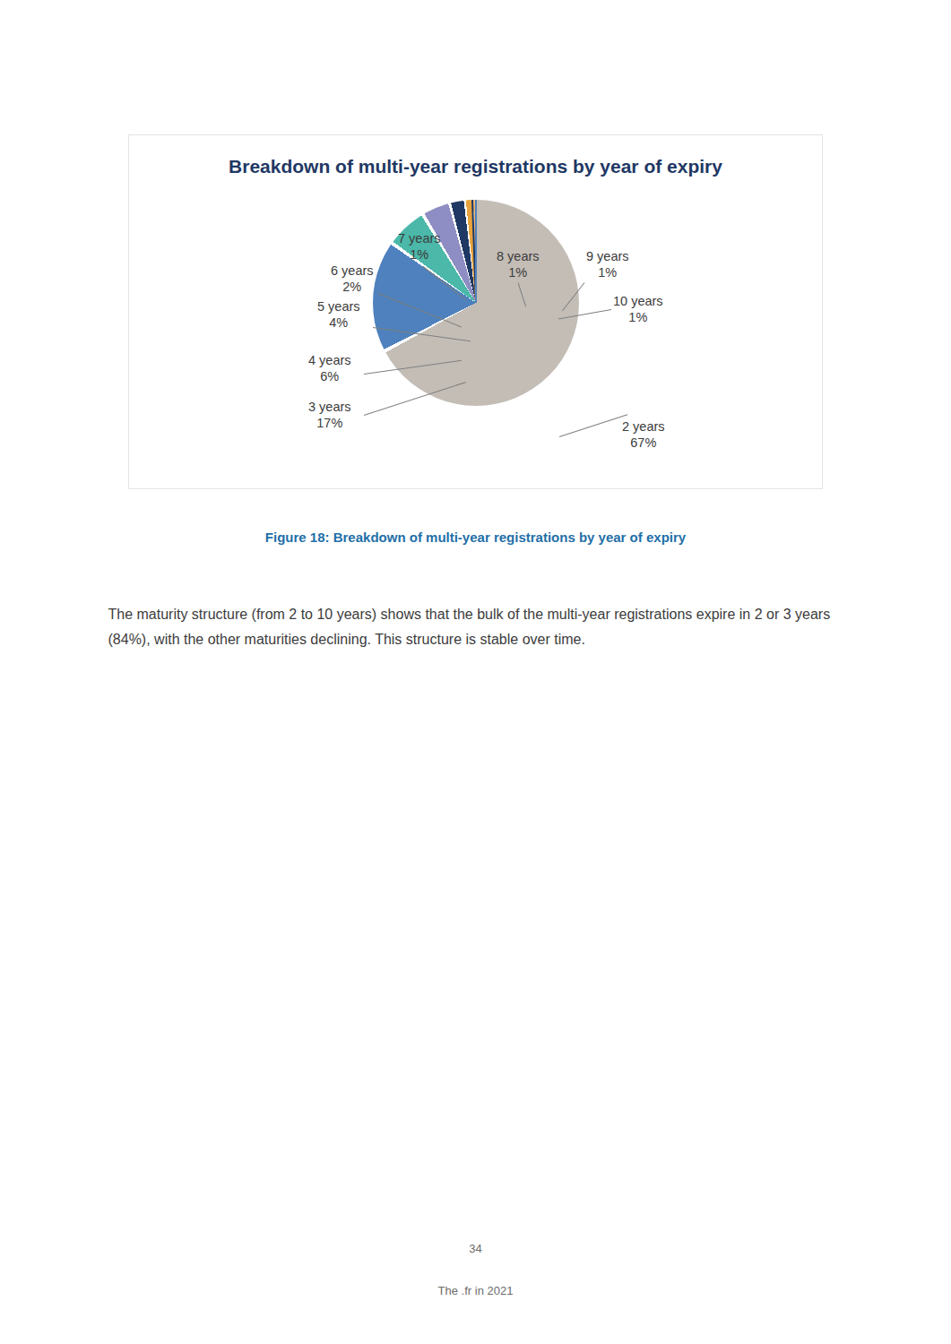Breakdown of multi-year registrations by year of expiry
7 years1%
8 years1%
9 years1%
6 years2%
5 years4%
10 years1%
4 years6%
3 years17%
2 years67%
Figure 18: Breakdown of multi-year registrations by year of expiry
The maturity structure (from 2 to 10 years) shows that the bulk of the multi-year registrations expire in 2 or 3 years (84%), with the other maturities declining. This structure is stable over time.
34
The .fr in 2021